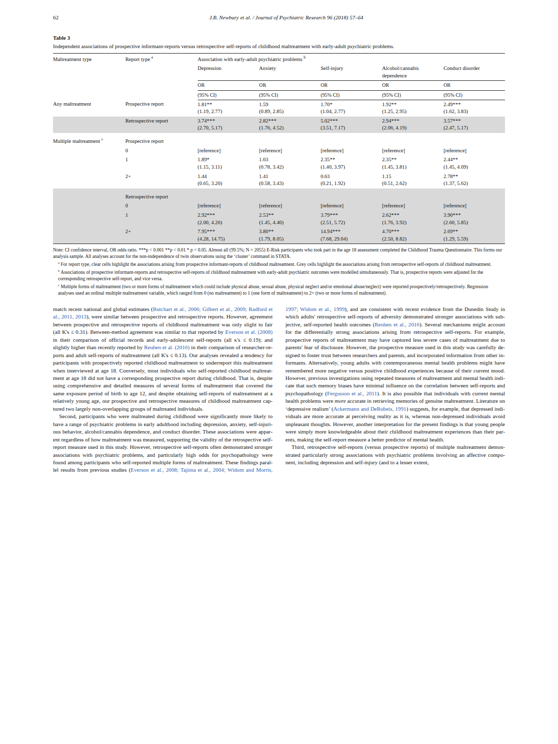62
J.B. Newbury et al. / Journal of Psychiatric Research 96 (2018) 57–64
Table 3
Independent associations of prospective informant-reports versus retrospective self-reports of childhood maltreatment with early-adult psychiatric problems.
| Maltreatment type | Report type a | Association with early-adult psychiatric problems b |
| --- | --- | --- |
| Depression | Anxiety | Self-injury | Alcohol/cannabis dependence | Conduct disorder |
| | | OR | OR | OR | OR | OR |
| | | (95% CI) | (95% CI) | (95% CI) | (95% CI) | (95% CI) |
| Any maltreatment | Prospective report | 1.81 ** (1.19, 2.77) | 1.59 (0.89, 2.85) | 1.70 * (1.04, 2.77) | 1.92 ** (1.25, 2.95) | 2.49 *** (1.62, 3.83) |
| | Retrospective report | 3.74 *** (2.70, 5.17) | 2.82 *** (1.76, 4.52) | 5.02 *** (3.51, 7.17) | 2.94 *** (2.06, 4.19) | 3.57 *** (2.47, 5.17) |
| Multiple maltreatment c | Prospective report | | | | | |
| | 0 | [reference] | [reference] | [reference] | [reference] | [reference] |
| | 1 | 1.89 * (1.15, 3.11) | 1.63 (0.78, 3.42) | 2.35 ** (1.40, 3.97) | 2.35 ** (1.45, 3.81) | 2.44 ** (1.45, 4.09) |
| | 2+ | 1.44 (0.65, 3.20) | 1.41 (0.58, 3.43) | 0.63 (0.21, 1.92) | 1.15 (0.51, 2.62) | 2.78 ** (1.37, 5.62) |
| | Retrospective report | | | | | |
| | 0 | [reference] | [reference] | [reference] | [reference] | [reference] |
| | 1 | 2.92 *** (2.00, 4.26) | 2.53 ** (1.45, 4.40) | 3.79 *** (2.51, 5.72) | 2.62 *** (1.76, 3.92) | 3.90 *** (2.60, 5.85) |
| | 2+ | 7.95 *** (4.28, 14.75) | 3.80 ** (1.79, 8.05) | 14.94 *** (7.68, 29.04) | 4.70 *** (2.50, 8.82) | 2.69 ** (1.29, 5.59) |
Note: CI confidence interval, OR odds ratio. ***p < 0.001 **p < 0.01 * p < 0.05. Almost all (99.5%; N = 2055) E-Risk participants who took part in the age 18 assessment completed the Childhood Trauma Questionnaire. This forms our analysis sample. All analyses account for the non-independence of twin observations using the ‘cluster’ command in STATA.
a For report type, clear cells highlight the associations arising from prospective informant-reports of childhood maltreatment. Grey cells highlight the associations arising from retrospective self-reports of childhood maltreatment.
b Associations of prospective informant-reports and retrospective self-reports of childhood maltreatment with early-adult psychiatric outcomes were modelled simultaneously. That is, prospective reports were adjusted for the corresponding retrospective self-report, and vice versa.
c Multiple forms of maltreatment (two or more forms of maltreatment which could include physical abuse, sexual abuse, physical neglect and/or emotional abuse/neglect) were reported prospectively/retrospectively. Regression analyses used an ordinal multiple maltreatment variable, which ranged from 0 (no maltreatment) to 1 (one form of maltreatment) to 2+ (two or more forms of maltreatment).
match recent national and global estimates (Butchart et al., 2006; Gilbert et al., 2009; Radford et al., 2011, 2013), were similar between prospective and retrospective reports. However, agreement between prospective and retrospective reports of childhood maltreatment was only slight to fair (all K's ≤ 0.31). Between-method agreement was similar to that reported by Everson et al. (2008) in their comparison of official records and early-adolescent self-reports (all κ's ≤ 0.19); and slightly higher than recently reported by Reuben et al. (2016) in their comparison of researcher-reports and adult self-reports of maltreatment (all K's ≤ 0.13). Our analyses revealed a tendency for participants with prospectively reported childhood maltreatment to underreport this maltreatment when interviewed at age 18. Conversely, most individuals who self-reported childhood maltreatment at age 18 did not have a corresponding prospective report during childhood. That is, despite using comprehensive and detailed measures of several forms of maltreatment that covered the same exposure period of birth to age 12, and despite obtaining self-reports of maltreatment at a relatively young age, our prospective and retrospective measures of childhood maltreatment captured two largely non-overlapping groups of maltreated individuals.
Second, participants who were maltreated during childhood were significantly more likely to have a range of psychiatric problems in early adulthood including depression, anxiety, self-injurious behavior, alcohol/cannabis dependence, and conduct disorder. These associations were apparent regardless of how maltreatment was measured, supporting the validity of the retrospective self-report measure used in this study. However, retrospective self-reports often demonstrated stronger associations with psychiatric problems, and particularly high odds for psychopathology were found among participants who self-reported multiple forms of maltreatment. These findings parallel results from previous studies (Everson et al., 2008; Tajima et al., 2004; Widom and Morris, 1997; Widom et al., 1999), and are consistent with recent evidence from the Dunedin Study in which adults' retrospective self-reports of adversity demonstrated stronger associations with subjective, self-reported health outcomes (Reuben et al., 2016). Several mechanisms might account for the differentially strong associations arising from retrospective self-reports. For example, prospective reports of maltreatment may have captured less severe cases of maltreatment due to parents' fear of disclosure. However, the prospective measure used in this study was carefully designed to foster trust between researchers and parents, and incorporated information from other informants. Alternatively, young adults with contemporaneous mental health problems might have remembered more negative versus positive childhood experiences because of their current mood. However, previous investigations using repeated measures of maltreatment and mental health indicate that such memory biases have minimal influence on the correlation between self-reports and psychopathology (Fergusson et al., 2011). It is also possible that individuals with current mental health problems were more accurate in retrieving memories of genuine maltreatment. Literature on ‘depressive realism’ (Ackermann and DeRubeis, 1991) suggests, for example, that depressed individuals are more accurate at perceiving reality as it is, whereas non-depressed individuals avoid unpleasant thoughts. However, another interpretation for the present findings is that young people were simply more knowledgeable about their childhood maltreatment experiences than their parents, making the self-report measure a better predictor of mental health.
Third, retrospective self-reports (versus prospective reports) of multiple maltreatment demonstrated particularly strong associations with psychiatric problems involving an affective component, including depression and self-injury (and to a lesser extent,